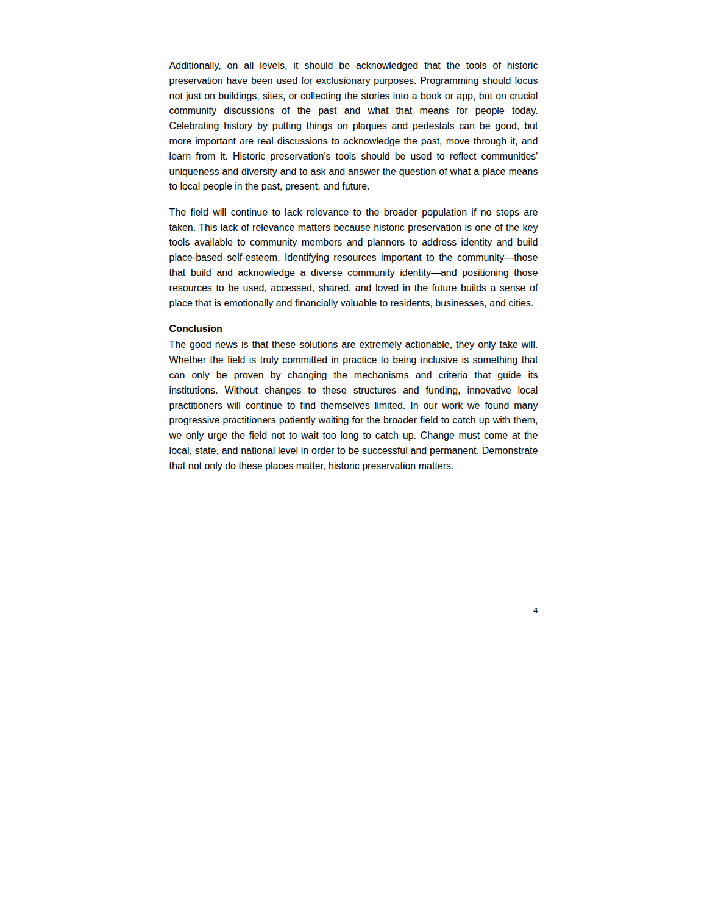Additionally, on all levels, it should be acknowledged that the tools of historic preservation have been used for exclusionary purposes. Programming should focus not just on buildings, sites, or collecting the stories into a book or app, but on crucial community discussions of the past and what that means for people today. Celebrating history by putting things on plaques and pedestals can be good, but more important are real discussions to acknowledge the past, move through it, and learn from it. Historic preservation's tools should be used to reflect communities' uniqueness and diversity and to ask and answer the question of what a place means to local people in the past, present, and future.
The field will continue to lack relevance to the broader population if no steps are taken. This lack of relevance matters because historic preservation is one of the key tools available to community members and planners to address identity and build place-based self-esteem. Identifying resources important to the community—those that build and acknowledge a diverse community identity—and positioning those resources to be used, accessed, shared, and loved in the future builds a sense of place that is emotionally and financially valuable to residents, businesses, and cities.
Conclusion
The good news is that these solutions are extremely actionable, they only take will. Whether the field is truly committed in practice to being inclusive is something that can only be proven by changing the mechanisms and criteria that guide its institutions. Without changes to these structures and funding, innovative local practitioners will continue to find themselves limited. In our work we found many progressive practitioners patiently waiting for the broader field to catch up with them, we only urge the field not to wait too long to catch up. Change must come at the local, state, and national level in order to be successful and permanent. Demonstrate that not only do these places matter, historic preservation matters.
4